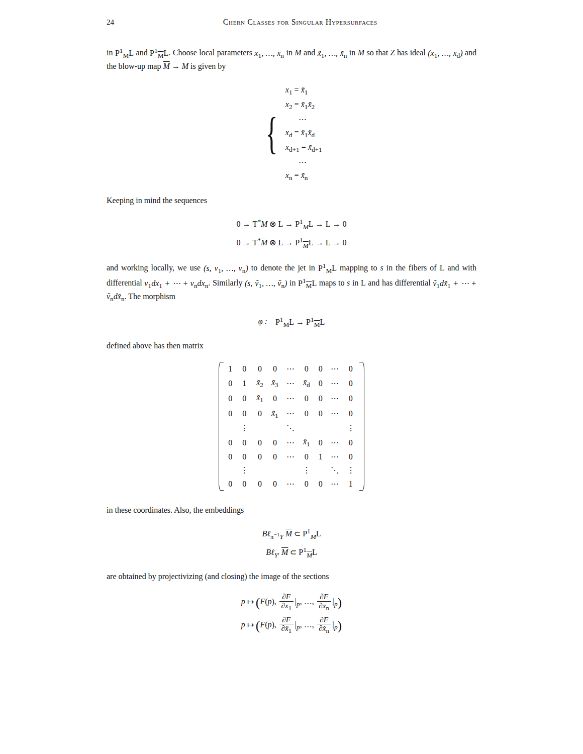24
Chern Classes for Singular Hypersurfaces
in P1ML and P1ML. Choose local parameters x1, …, xn in M and x̃1, …, x̃n in M so that Z has ideal (x1, …, xd) and the blow-up map M → M is given by
{
x1 = x̃1
x2 = x̃1x̃2
⋯
xd = x̃1x̃d
xd+1 = x̃d+1
⋯
xn = x̃n
Keeping in mind the sequences
0 → T*M ⊗ L → P1ML → L → 0
0 → T*M ⊗ L → P1ML → L → 0
and working locally, we use (s, v1, …, vn) to denote the jet in P1ML mapping to s in the fibers of L and with differential v1dx1 + ⋯ + vndxn. Similarly (s, ṽ1, …, ṽn) in P1ML maps to s in L and has differential ṽ1dx̃1 + ⋯ + ṽndx̃n. The morphism
φ : P1ML → P1ML
defined above has then matrix
| 1 | 0 | 0 | 0 | ⋯ | 0 | 0 | ⋯ | 0 |
| 0 | 1 | x̃ 2 | x̃ 3 | ⋯ | x̃ d | 0 | ⋯ | 0 |
| 0 | 0 | x̃ 1 | 0 | ⋯ | 0 | 0 | ⋯ | 0 |
| 0 | 0 | 0 | x̃ 1 | ⋯ | 0 | 0 | ⋯ | 0 |
| | ⋮ | | | ⋱ | | | | ⋮ |
| 0 | 0 | 0 | 0 | ⋯ | x̃ 1 | 0 | ⋯ | 0 |
| 0 | 0 | 0 | 0 | ⋯ | 0 | 1 | ⋯ | 0 |
| | ⋮ | | | | ⋮ | | ⋱ | ⋮ |
| 0 | 0 | 0 | 0 | ⋯ | 0 | 0 | ⋯ | 1 |
in these coordinates. Also, the embeddings
Bℓπ−1Y M ⊂ P1ML
BℓY′ M ⊂ P1ML
are obtained by projectivizing (and closing) the image of the sections
p ↦ (F(p), ∂F∂x1|p, …, ∂F∂xn|p)
p ↦ (F(p), ∂F∂x̃1|p, …, ∂F∂x̃n|p)